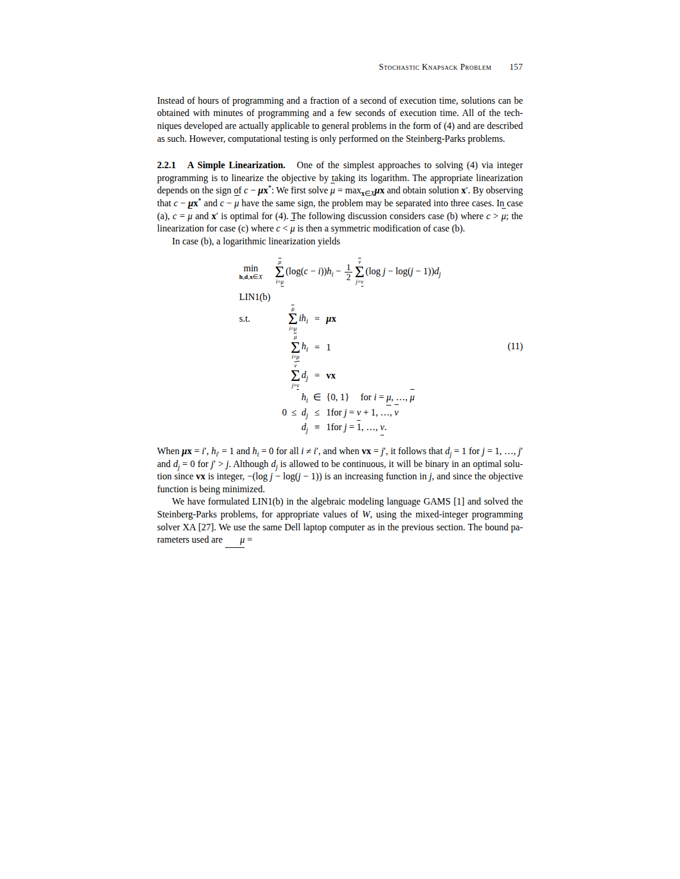Stochastic Knapsack Problem 157
Instead of hours of programming and a fraction of a second of execution time, solutions can be obtained with minutes of programming and a few seconds of execution time. All of the techniques developed are actually applicable to general problems in the form of (4) and are described as such. However, computational testing is only performed on the Steinberg-Parks problems.
2.2.1 A Simple Linearization. One of the simplest approaches to solving (4) via integer programming is to linearize the objective by taking its logarithm. The appropriate linearization depends on the sign of c − μx*: We first solve μ = maxx∈Xμx and obtain solution x′. By observing that c − μx* and c − μ have the same sign, the problem may be separated into three cases. In case (a), c = μ and x′ is optimal for (4). The following discussion considers case (b) where c > μ; the linearization for case (c) where c < μ is then a symmetric modification of case (b).
In case (b), a logarithmic linearization yields
| min h , d , x ∈ X | μ Σ i = μ (log( c − i )) h i − 1 2 v Σ j = v (log j − log( j − 1)) d j |
| LIN1(b) | |
| s.t. | μ Σ i = μ ih i | = | μ x |
| | μ Σ i = μ h i | = | 1 |
| | v Σ j = v d j | = | vx |
| | h i | ∈ | {0, 1} for i = μ , …, μ |
| | 0 ≤ d j | ≤ | 1 for j = v + 1, …, v |
| | d j | ≡ | 1 for j = 1, …, v . |
(11)
When μx = i′, hi′ = 1 and hi = 0 for all i ≠ i′, and when vx = j′, it follows that dj = 1 for j = 1, …, j′ and dj = 0 for j′ > j. Although dj is allowed to be continuous, it will be binary in an optimal solution since vx is integer, −(log j − log(j − 1)) is an increasing function in j, and since the objective function is being minimized.
We have formulated LIN1(b) in the algebraic modeling language GAMS [1] and solved the Steinberg-Parks problems, for appropriate values of W, using the mixed-integer programming solver XA [27]. We use the same Dell laptop computer as in the previous section. The bound parameters used are μ =